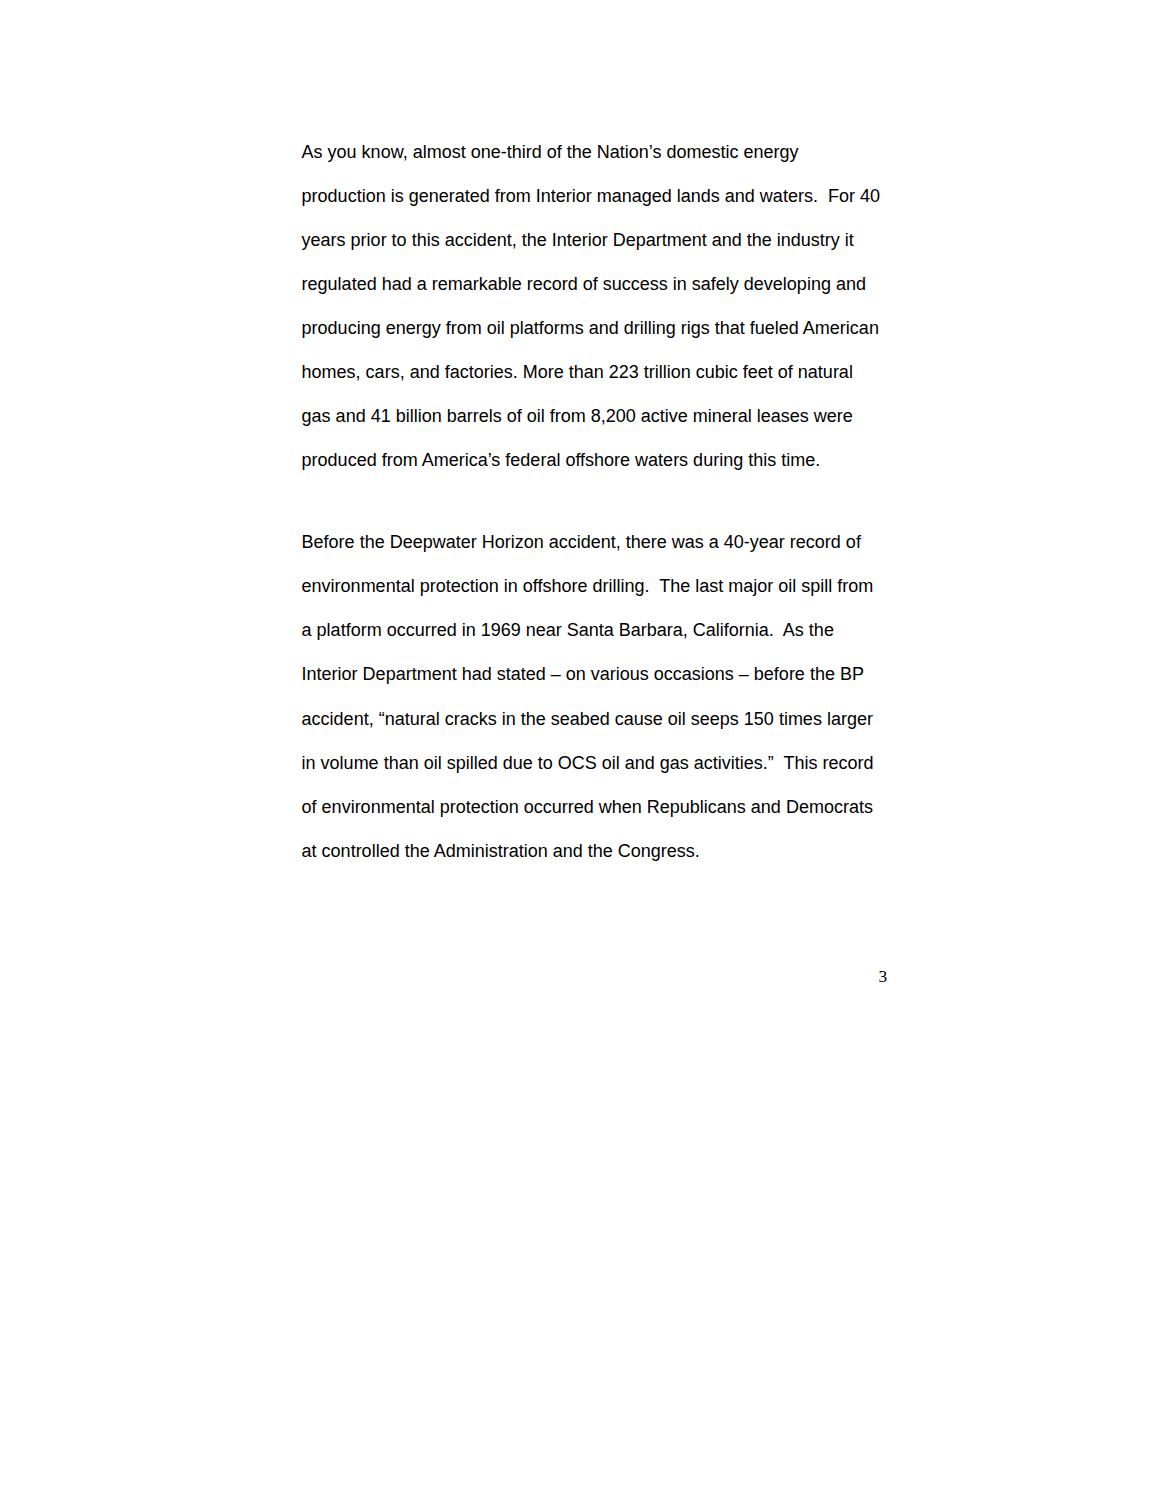As you know, almost one-third of the Nation’s domestic energy production is generated from Interior managed lands and waters. For 40 years prior to this accident, the Interior Department and the industry it regulated had a remarkable record of success in safely developing and producing energy from oil platforms and drilling rigs that fueled American homes, cars, and factories. More than 223 trillion cubic feet of natural gas and 41 billion barrels of oil from 8,200 active mineral leases were produced from America’s federal offshore waters during this time.
Before the Deepwater Horizon accident, there was a 40-year record of environmental protection in offshore drilling. The last major oil spill from a platform occurred in 1969 near Santa Barbara, California. As the Interior Department had stated – on various occasions – before the BP accident, “natural cracks in the seabed cause oil seeps 150 times larger in volume than oil spilled due to OCS oil and gas activities.” This record of environmental protection occurred when Republicans and Democrats at controlled the Administration and the Congress.
3